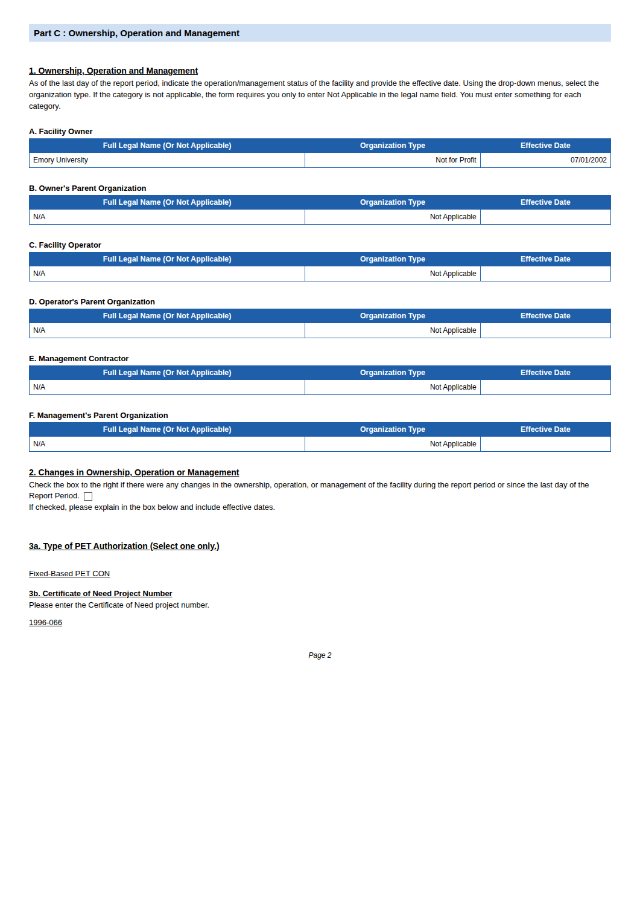Part C : Ownership, Operation and Management
1. Ownership, Operation and Management
As of the last day of the report period, indicate the operation/management status of the facility and provide the effective date. Using the drop-down menus, select the organization type. If the category is not applicable, the form requires you only to enter Not Applicable in the legal name field. You must enter something for each category.
A. Facility Owner
| Full Legal Name (Or Not Applicable) | Organization Type | Effective Date |
| --- | --- | --- |
| Emory University | Not for Profit | 07/01/2002 |
B. Owner's Parent Organization
| Full Legal Name (Or Not Applicable) | Organization Type | Effective Date |
| --- | --- | --- |
| N/A | Not Applicable | |
C. Facility Operator
| Full Legal Name (Or Not Applicable) | Organization Type | Effective Date |
| --- | --- | --- |
| N/A | Not Applicable | |
D. Operator's Parent Organization
| Full Legal Name (Or Not Applicable) | Organization Type | Effective Date |
| --- | --- | --- |
| N/A | Not Applicable | |
E. Management Contractor
| Full Legal Name (Or Not Applicable) | Organization Type | Effective Date |
| --- | --- | --- |
| N/A | Not Applicable | |
F. Management's Parent Organization
| Full Legal Name (Or Not Applicable) | Organization Type | Effective Date |
| --- | --- | --- |
| N/A | Not Applicable | |
2. Changes in Ownership, Operation or Management
Check the box to the right if there were any changes in the ownership, operation, or management of the facility during the report period or since the last day of the Report Period.
If checked, please explain in the box below and include effective dates.
3a. Type of PET Authorization (Select one only.)
Fixed-Based PET CON
3b. Certificate of Need Project Number
Please enter the Certificate of Need project number.
1996-066
Page 2